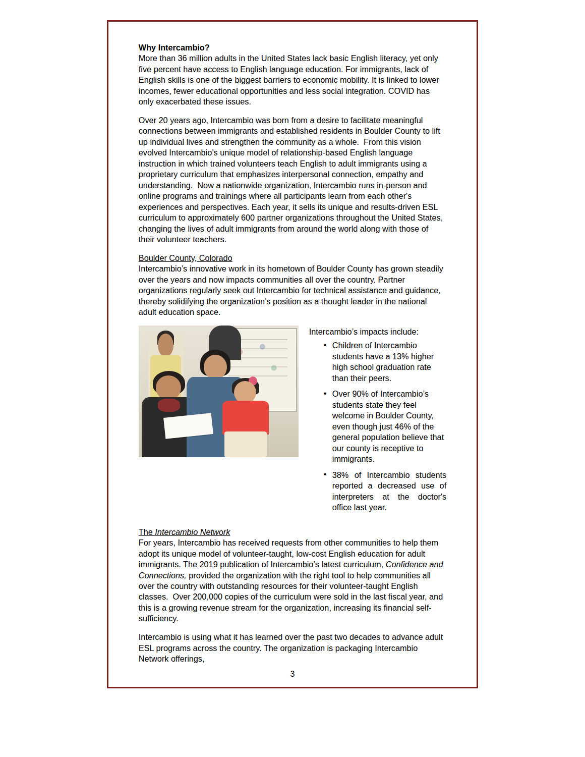Why Intercambio?
More than 36 million adults in the United States lack basic English literacy, yet only five percent have access to English language education. For immigrants, lack of English skills is one of the biggest barriers to economic mobility. It is linked to lower incomes, fewer educational opportunities and less social integration. COVID has only exacerbated these issues.
Over 20 years ago, Intercambio was born from a desire to facilitate meaningful connections between immigrants and established residents in Boulder County to lift up individual lives and strengthen the community as a whole. From this vision evolved Intercambio’s unique model of relationship-based English language instruction in which trained volunteers teach English to adult immigrants using a proprietary curriculum that emphasizes interpersonal connection, empathy and understanding. Now a nationwide organization, Intercambio runs in-person and online programs and trainings where all participants learn from each other's experiences and perspectives. Each year, it sells its unique and results-driven ESL curriculum to approximately 600 partner organizations throughout the United States, changing the lives of adult immigrants from around the world along with those of their volunteer teachers.
Boulder County, Colorado
Intercambio’s innovative work in its hometown of Boulder County has grown steadily over the years and now impacts communities all over the country. Partner organizations regularly seek out Intercambio for technical assistance and guidance, thereby solidifying the organization’s position as a thought leader in the national adult education space.
Intercambio’s impacts include:
Children of Intercambio students have a 13% higher high school graduation rate than their peers.
Over 90% of Intercambio’s students state they feel welcome in Boulder County, even though just 46% of the general population believe that our county is receptive to immigrants.
38% of Intercambio students reported a decreased use of interpreters at the doctor's office last year.
The Intercambio Network
For years, Intercambio has received requests from other communities to help them adopt its unique model of volunteer-taught, low-cost English education for adult immigrants. The 2019 publication of Intercambio’s latest curriculum, Confidence and Connections, provided the organization with the right tool to help communities all over the country with outstanding resources for their volunteer-taught English classes. Over 200,000 copies of the curriculum were sold in the last fiscal year, and this is a growing revenue stream for the organization, increasing its financial self-sufficiency.
Intercambio is using what it has learned over the past two decades to advance adult ESL programs across the country. The organization is packaging Intercambio Network offerings,
3